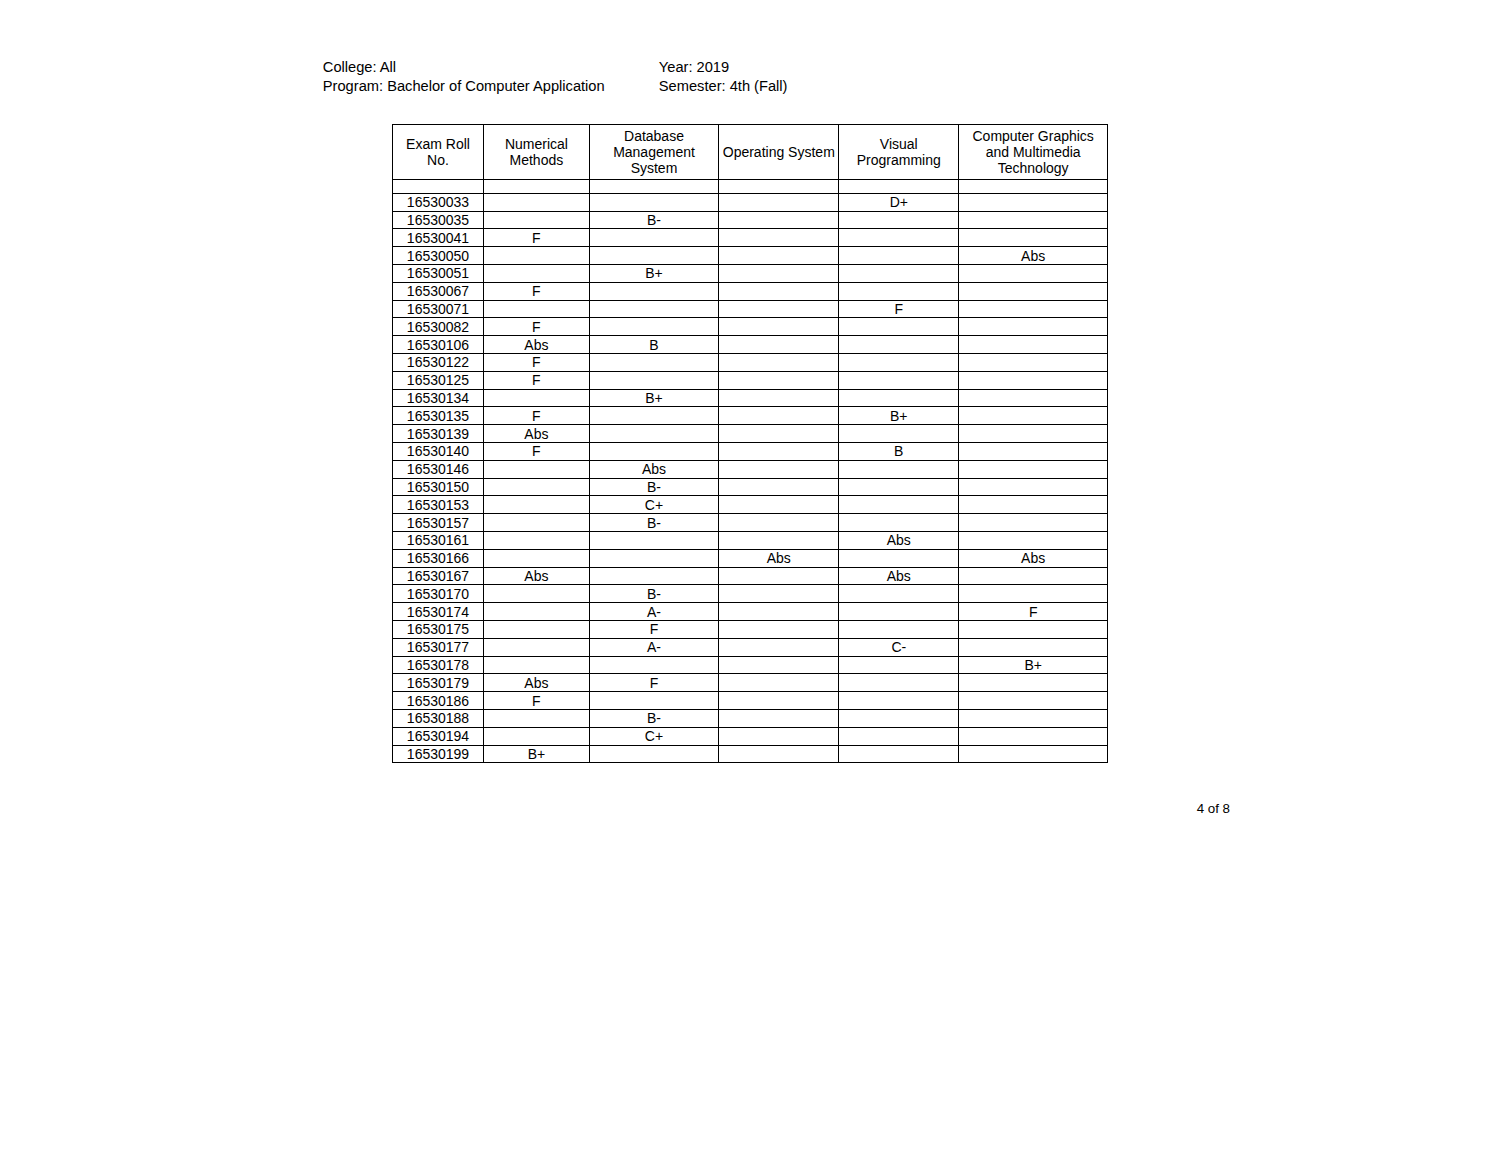College: All
Program: Bachelor of Computer Application
Year: 2019
Semester: 4th (Fall)
| Exam Roll No. | Numerical Methods | Database Management System | Operating System | Visual Programming | Computer Graphics and Multimedia Technology |
| --- | --- | --- | --- | --- | --- |
| 16530033 | | | | D+ | |
| 16530035 | | B- | | | |
| 16530041 | F | | | | |
| 16530050 | | | | | Abs |
| 16530051 | | B+ | | | |
| 16530067 | F | | | | |
| 16530071 | | | | F | |
| 16530082 | F | | | | |
| 16530106 | Abs | B | | | |
| 16530122 | F | | | | |
| 16530125 | F | | | | |
| 16530134 | | B+ | | | |
| 16530135 | F | | | B+ | |
| 16530139 | Abs | | | | |
| 16530140 | F | | | B | |
| 16530146 | | Abs | | | |
| 16530150 | | B- | | | |
| 16530153 | | C+ | | | |
| 16530157 | | B- | | | |
| 16530161 | | | | Abs | |
| 16530166 | | | Abs | | Abs |
| 16530167 | Abs | | | Abs | |
| 16530170 | | B- | | | |
| 16530174 | | A- | | | F |
| 16530175 | | F | | | |
| 16530177 | | A- | | C- | |
| 16530178 | | | | | B+ |
| 16530179 | Abs | F | | | |
| 16530186 | F | | | | |
| 16530188 | | B- | | | |
| 16530194 | | C+ | | | |
| 16530199 | B+ | | | | |
4 of 8